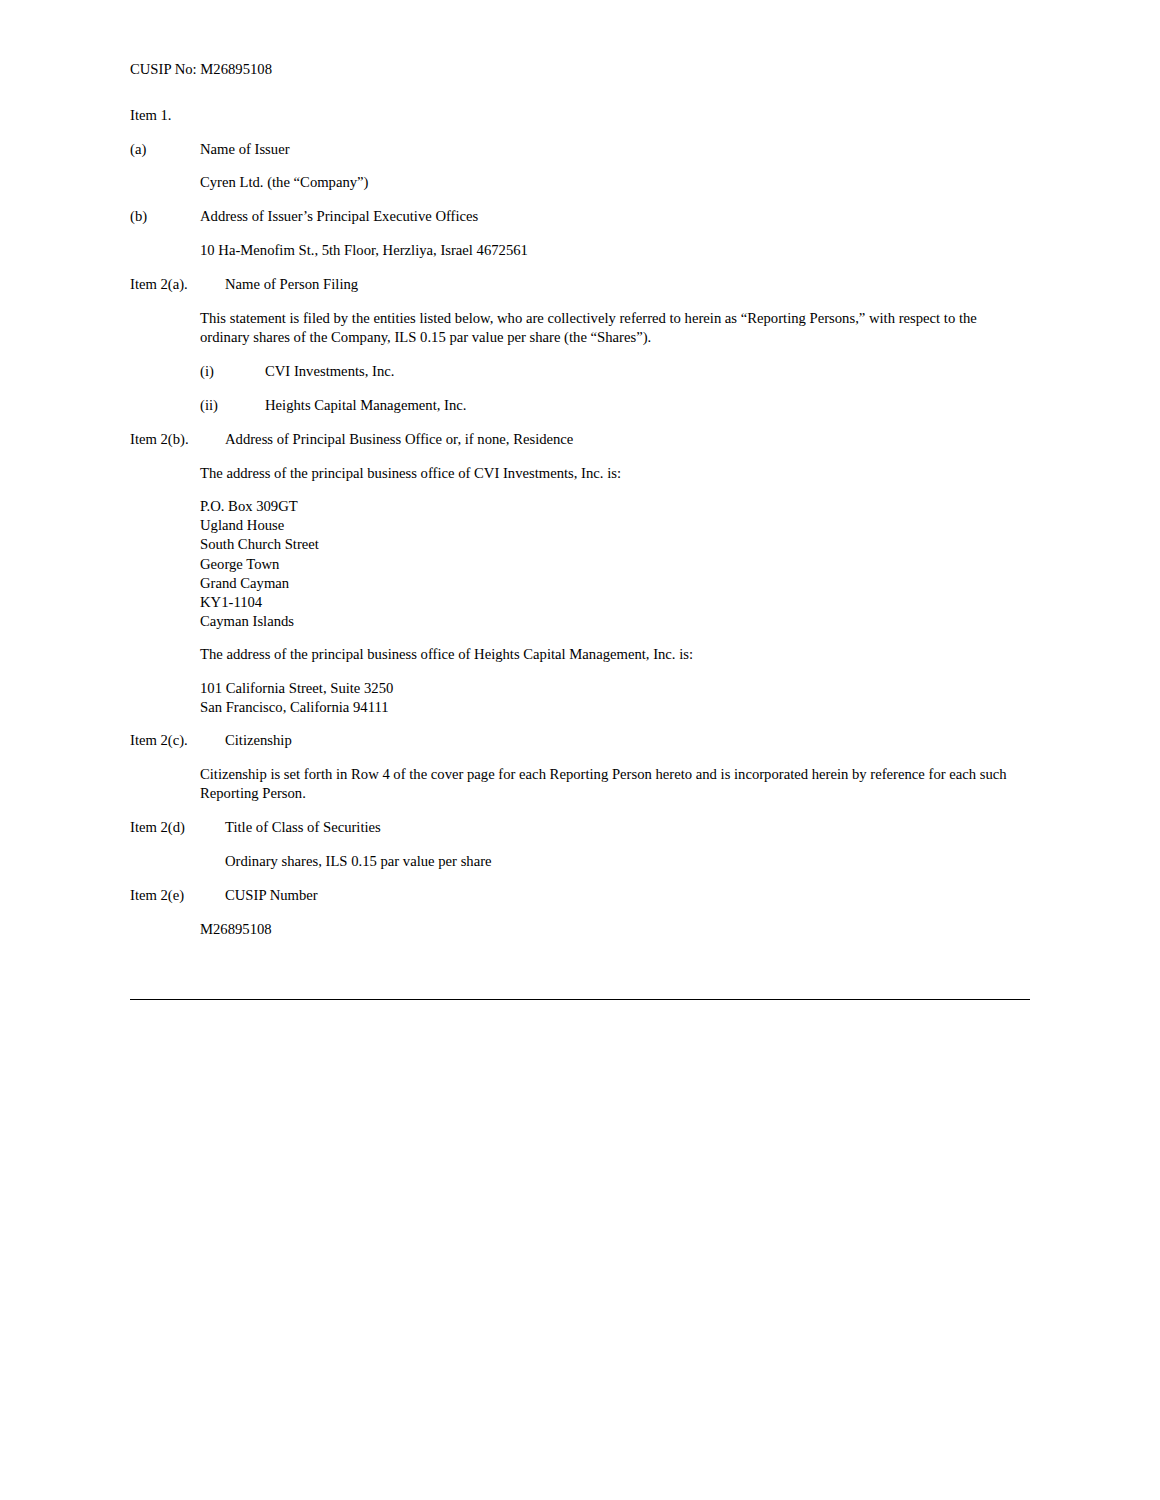CUSIP No: M26895108
Item 1.
(a)
Name of Issuer
Cyren Ltd. (the “Company”)
(b)
Address of Issuer’s Principal Executive Offices
10 Ha-Menofim St., 5th Floor, Herzliya, Israel 4672561
Item 2(a).
Name of Person Filing
This statement is filed by the entities listed below, who are collectively referred to herein as “Reporting Persons,” with respect to the ordinary shares of the Company, ILS 0.15 par value per share (the “Shares”).
(i)
CVI Investments, Inc.
(ii)
Heights Capital Management, Inc.
Item 2(b).
Address of Principal Business Office or, if none, Residence
The address of the principal business office of CVI Investments, Inc. is:
P.O. Box 309GT
Ugland House
South Church Street
George Town
Grand Cayman
KY1-1104
Cayman Islands
The address of the principal business office of Heights Capital Management, Inc. is:
101 California Street, Suite 3250
San Francisco, California 94111
Item 2(c).
Citizenship
Citizenship is set forth in Row 4 of the cover page for each Reporting Person hereto and is incorporated herein by reference for each such Reporting Person.
Item 2(d)
Title of Class of Securities
Ordinary shares, ILS 0.15 par value per share
Item 2(e)
CUSIP Number
M26895108